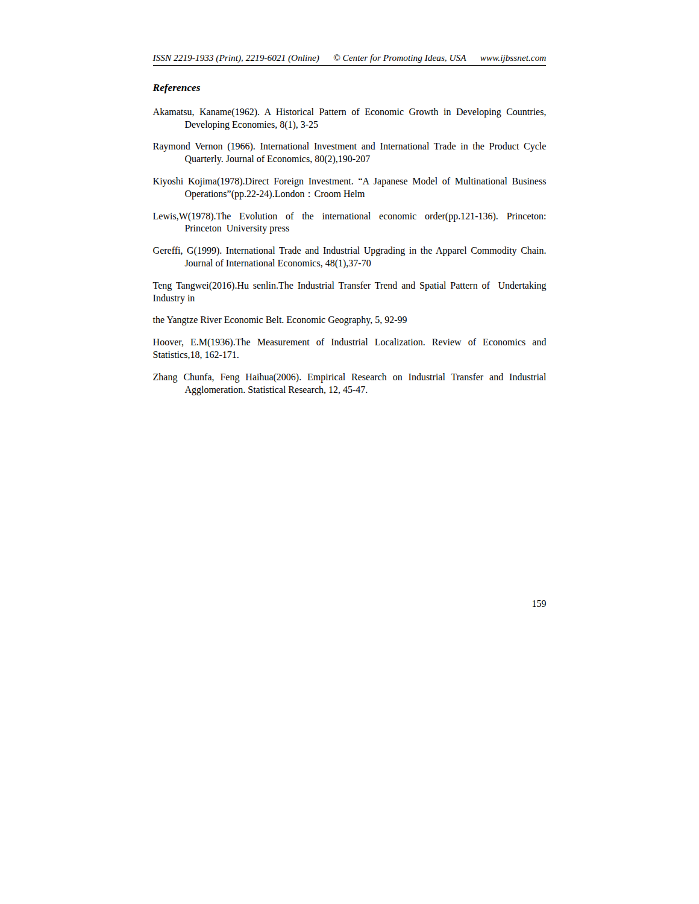ISSN 2219-1933 (Print), 2219-6021 (Online) © Center for Promoting Ideas, USA www.ijbssnet.com
References
Akamatsu, Kaname(1962). A Historical Pattern of Economic Growth in Developing Countries, Developing Economies, 8(1), 3-25
Raymond Vernon (1966). International Investment and International Trade in the Product Cycle Quarterly. Journal of Economics, 80(2),190-207
Kiyoshi Kojima(1978).Direct Foreign Investment. “A Japanese Model of Multinational Business Operations”(pp.22-24).London：Croom Helm
Lewis,W(1978).The Evolution of the international economic order(pp.121-136). Princeton: Princeton University press
Gereffi, G(1999). International Trade and Industrial Upgrading in the Apparel Commodity Chain. Journal of International Economics, 48(1),37-70
Teng Tangwei(2016).Hu senlin.The Industrial Transfer Trend and Spatial Pattern of Undertaking Industry in
the Yangtze River Economic Belt. Economic Geography, 5, 92-99
Hoover, E.M(1936).The Measurement of Industrial Localization. Review of Economics and Statistics,18, 162-171.
Zhang Chunfa, Feng Haihua(2006). Empirical Research on Industrial Transfer and Industrial Agglomeration. Statistical Research, 12, 45-47.
159